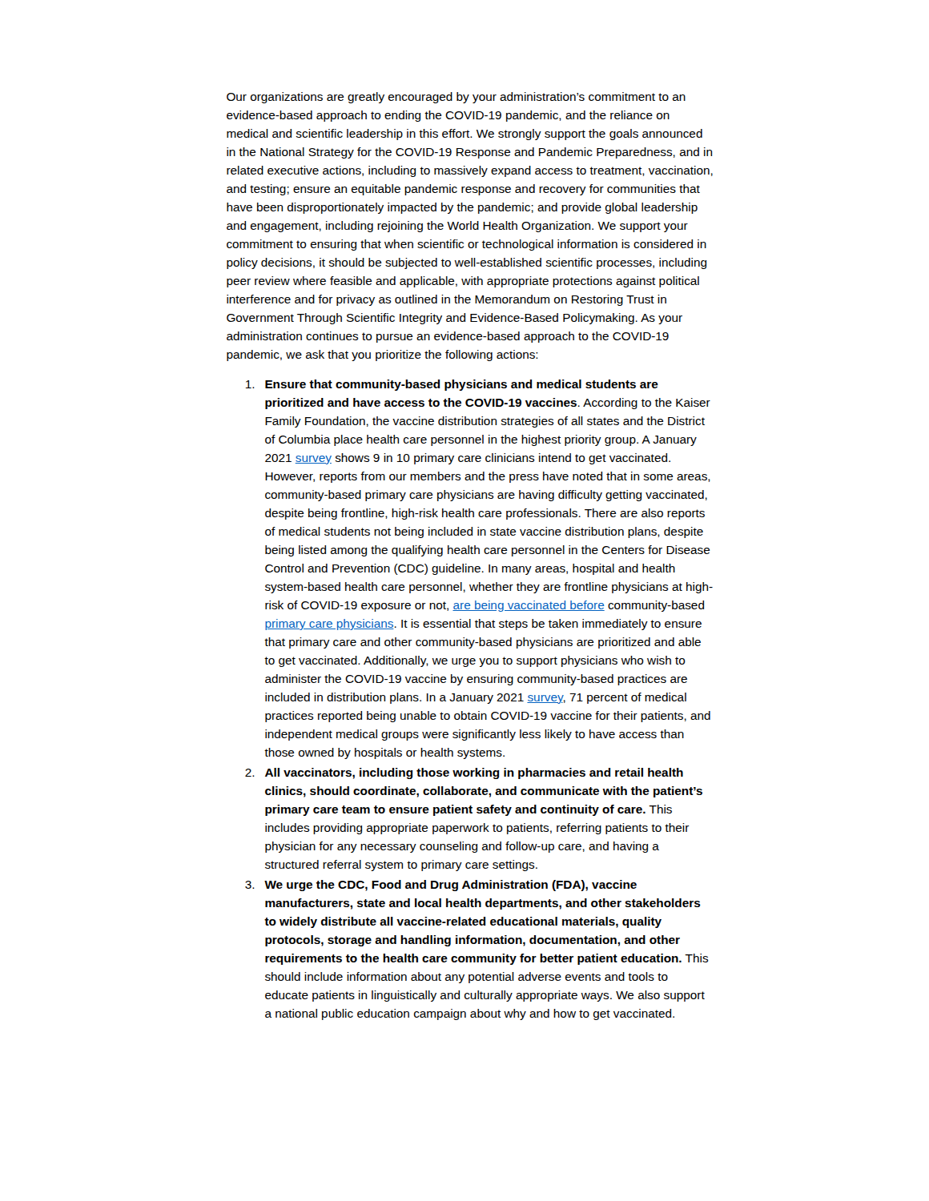Our organizations are greatly encouraged by your administration’s commitment to an evidence-based approach to ending the COVID-19 pandemic, and the reliance on medical and scientific leadership in this effort. We strongly support the goals announced in the National Strategy for the COVID-19 Response and Pandemic Preparedness, and in related executive actions, including to massively expand access to treatment, vaccination, and testing; ensure an equitable pandemic response and recovery for communities that have been disproportionately impacted by the pandemic; and provide global leadership and engagement, including rejoining the World Health Organization. We support your commitment to ensuring that when scientific or technological information is considered in policy decisions, it should be subjected to well-established scientific processes, including peer review where feasible and applicable, with appropriate protections against political interference and for privacy as outlined in the Memorandum on Restoring Trust in Government Through Scientific Integrity and Evidence-Based Policymaking. As your administration continues to pursue an evidence-based approach to the COVID-19 pandemic, we ask that you prioritize the following actions:
Ensure that community-based physicians and medical students are prioritized and have access to the COVID-19 vaccines. According to the Kaiser Family Foundation, the vaccine distribution strategies of all states and the District of Columbia place health care personnel in the highest priority group. A January 2021 survey shows 9 in 10 primary care clinicians intend to get vaccinated. However, reports from our members and the press have noted that in some areas, community-based primary care physicians are having difficulty getting vaccinated, despite being frontline, high-risk health care professionals. There are also reports of medical students not being included in state vaccine distribution plans, despite being listed among the qualifying health care personnel in the Centers for Disease Control and Prevention (CDC) guideline. In many areas, hospital and health system-based health care personnel, whether they are frontline physicians at high-risk of COVID-19 exposure or not, are being vaccinated before community-based primary care physicians. It is essential that steps be taken immediately to ensure that primary care and other community-based physicians are prioritized and able to get vaccinated. Additionally, we urge you to support physicians who wish to administer the COVID-19 vaccine by ensuring community-based practices are included in distribution plans. In a January 2021 survey, 71 percent of medical practices reported being unable to obtain COVID-19 vaccine for their patients, and independent medical groups were significantly less likely to have access than those owned by hospitals or health systems.
All vaccinators, including those working in pharmacies and retail health clinics, should coordinate, collaborate, and communicate with the patient’s primary care team to ensure patient safety and continuity of care. This includes providing appropriate paperwork to patients, referring patients to their physician for any necessary counseling and follow-up care, and having a structured referral system to primary care settings.
We urge the CDC, Food and Drug Administration (FDA), vaccine manufacturers, state and local health departments, and other stakeholders to widely distribute all vaccine-related educational materials, quality protocols, storage and handling information, documentation, and other requirements to the health care community for better patient education. This should include information about any potential adverse events and tools to educate patients in linguistically and culturally appropriate ways. We also support a national public education campaign about why and how to get vaccinated.